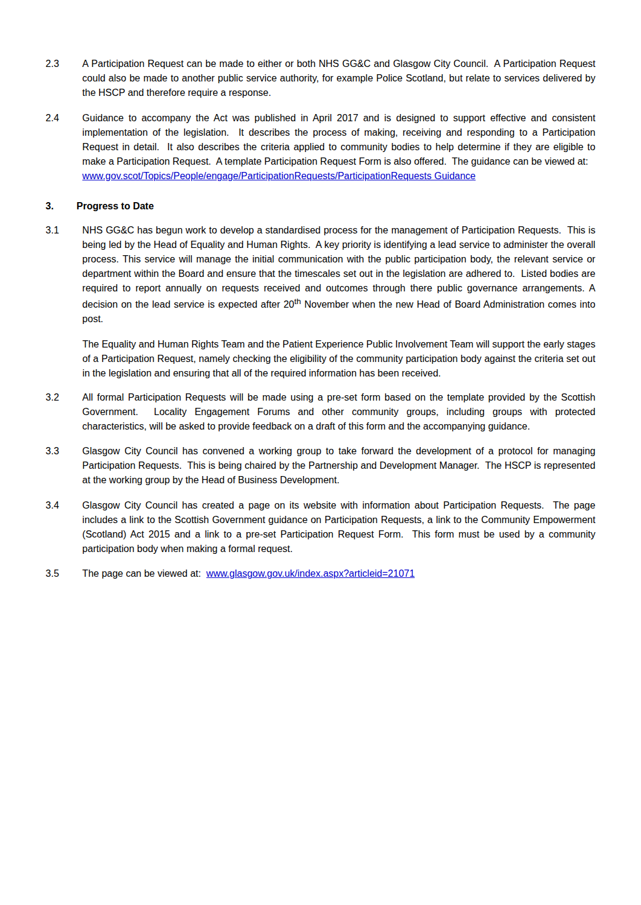2.3
A Participation Request can be made to either or both NHS GG&C and Glasgow City Council. A Participation Request could also be made to another public service authority, for example Police Scotland, but relate to services delivered by the HSCP and therefore require a response.
2.4
Guidance to accompany the Act was published in April 2017 and is designed to support effective and consistent implementation of the legislation. It describes the process of making, receiving and responding to a Participation Request in detail. It also describes the criteria applied to community bodies to help determine if they are eligible to make a Participation Request. A template Participation Request Form is also offered. The guidance can be viewed at:
www.gov.scot/Topics/People/engage/ParticipationRequests/ParticipationRequests Guidance
3. Progress to Date
3.1
NHS GG&C has begun work to develop a standardised process for the management of Participation Requests. This is being led by the Head of Equality and Human Rights. A key priority is identifying a lead service to administer the overall process. This service will manage the initial communication with the public participation body, the relevant service or department within the Board and ensure that the timescales set out in the legislation are adhered to. Listed bodies are required to report annually on requests received and outcomes through there public governance arrangements. A decision on the lead service is expected after 20th November when the new Head of Board Administration comes into post.
The Equality and Human Rights Team and the Patient Experience Public Involvement Team will support the early stages of a Participation Request, namely checking the eligibility of the community participation body against the criteria set out in the legislation and ensuring that all of the required information has been received.
3.2
All formal Participation Requests will be made using a pre-set form based on the template provided by the Scottish Government. Locality Engagement Forums and other community groups, including groups with protected characteristics, will be asked to provide feedback on a draft of this form and the accompanying guidance.
3.3
Glasgow City Council has convened a working group to take forward the development of a protocol for managing Participation Requests. This is being chaired by the Partnership and Development Manager. The HSCP is represented at the working group by the Head of Business Development.
3.4
Glasgow City Council has created a page on its website with information about Participation Requests. The page includes a link to the Scottish Government guidance on Participation Requests, a link to the Community Empowerment (Scotland) Act 2015 and a link to a pre-set Participation Request Form. This form must be used by a community participation body when making a formal request.
3.5
The page can be viewed at: www.glasgow.gov.uk/index.aspx?articleid=21071